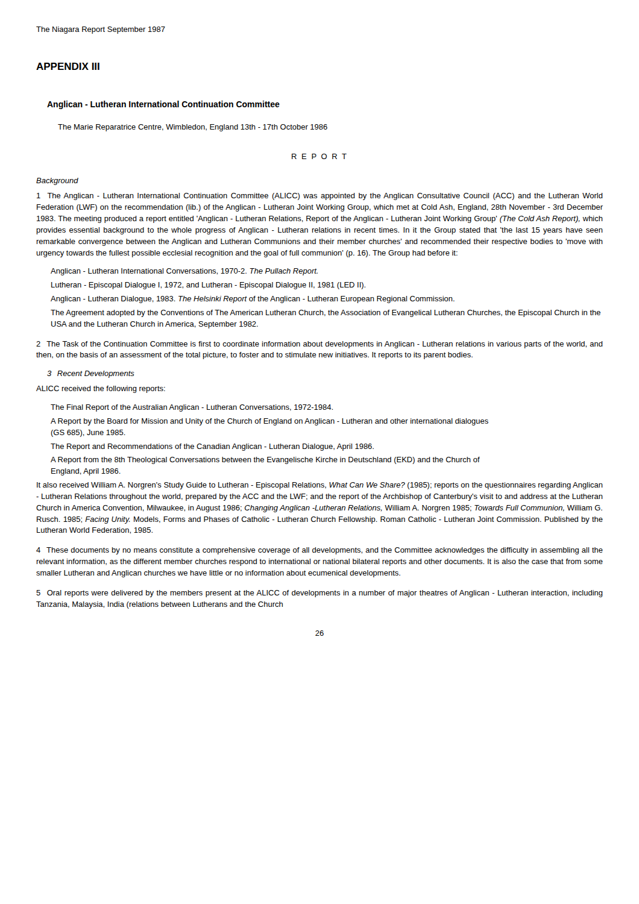The Niagara Report September 1987
APPENDIX III
Anglican - Lutheran International Continuation Committee
The Marie Reparatrice Centre, Wimbledon, England 13th - 17th October 1986
R E P O R T
Background
1 The Anglican - Lutheran International Continuation Committee (ALICC) was appointed by the Anglican Consultative Council (ACC) and the Lutheran World Federation (LWF) on the recommendation (lib.) of the Anglican - Lutheran Joint Working Group, which met at Cold Ash, England, 28th November - 3rd December 1983. The meeting produced a report entitled 'Anglican - Lutheran Relations, Report of the Anglican - Lutheran Joint Working Group' (The Cold Ash Report), which provides essential background to the whole progress of Anglican - Lutheran relations in recent times. In it the Group stated that 'the last 15 years have seen remarkable convergence between the Anglican and Lutheran Communions and their member churches' and recommended their respective bodies to 'move with urgency towards the fullest possible ecclesial recognition and the goal of full communion' (p. 16). The Group had before it:
Anglican - Lutheran International Conversations, 1970-2. The Pullach Report.
Lutheran - Episcopal Dialogue I, 1972, and Lutheran - Episcopal Dialogue II, 1981 (LED II).
Anglican - Lutheran Dialogue, 1983. The Helsinki Report of the Anglican - Lutheran European Regional Commission.
The Agreement adopted by the Conventions of The American Lutheran Church, the Association of Evangelical Lutheran Churches, the Episcopal Church in the USA and the Lutheran Church in America, September 1982.
2 The Task of the Continuation Committee is first to coordinate information about developments in Anglican - Lutheran relations in various parts of the world, and then, on the basis of an assessment of the total picture, to foster and to stimulate new initiatives. It reports to its parent bodies.
3 Recent Developments
ALICC received the following reports:
The Final Report of the Australian Anglican - Lutheran Conversations, 1972-1984.
A Report by the Board for Mission and Unity of the Church of England on Anglican - Lutheran and other international dialogues (GS 685), June 1985.
The Report and Recommendations of the Canadian Anglican - Lutheran Dialogue, April 1986.
A Report from the 8th Theological Conversations between the Evangelische Kirche in Deutschland (EKD) and the Church of England, April 1986.
It also received William A. Norgren's Study Guide to Lutheran - Episcopal Relations, What Can We Share? (1985); reports on the questionnaires regarding Anglican - Lutheran Relations throughout the world, prepared by the ACC and the LWF; and the report of the Archbishop of Canterbury's visit to and address at the Lutheran Church in America Convention, Milwaukee, in August 1986; Changing Anglican -Lutheran Relations, William A. Norgren 1985; Towards Full Communion, William G. Rusch. 1985; Facing Unity. Models, Forms and Phases of Catholic - Lutheran Church Fellowship. Roman Catholic - Lutheran Joint Commission. Published by the Lutheran World Federation, 1985.
4 These documents by no means constitute a comprehensive coverage of all developments, and the Committee acknowledges the difficulty in assembling all the relevant information, as the different member churches respond to international or national bilateral reports and other documents. It is also the case that from some smaller Lutheran and Anglican churches we have little or no information about ecumenical developments.
5 Oral reports were delivered by the members present at the ALICC of developments in a number of major theatres of Anglican - Lutheran interaction, including Tanzania, Malaysia, India (relations between Lutherans and the Church
26